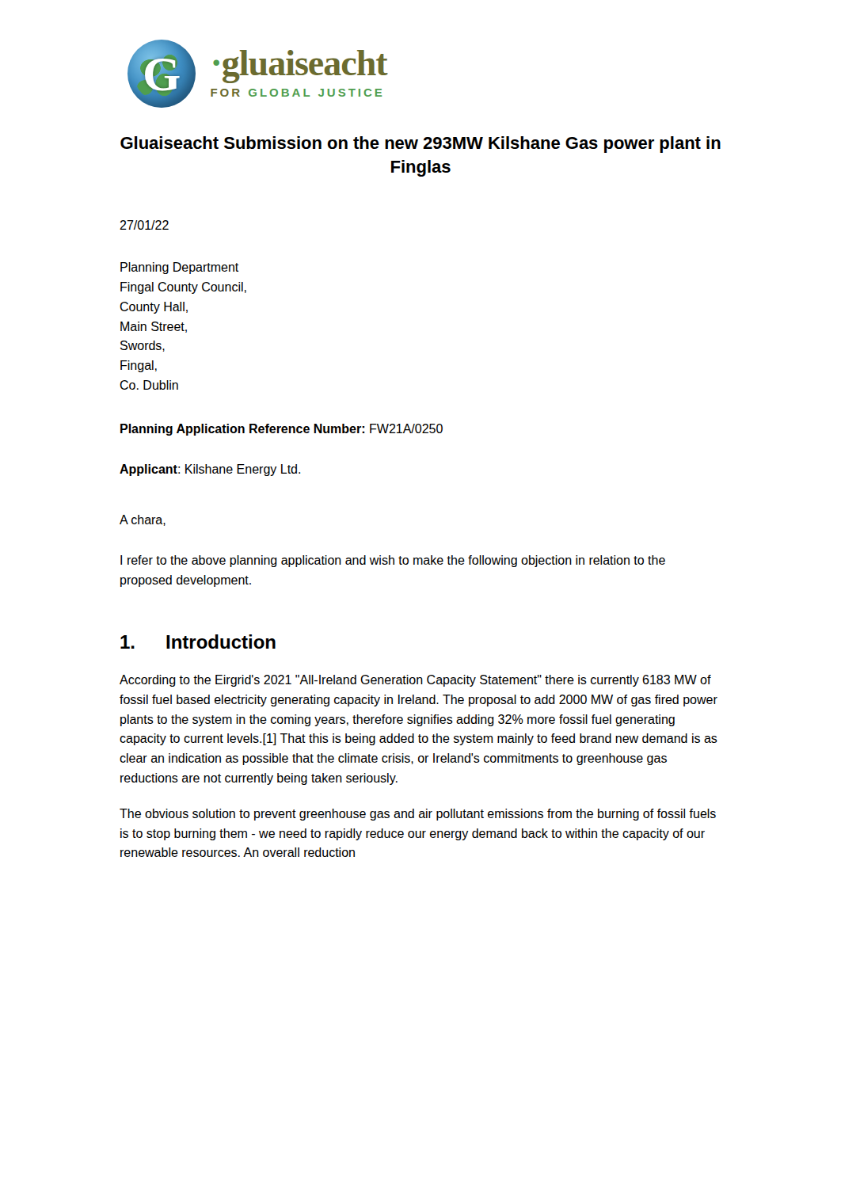G
·gluaiseacht
FOR GLOBAL JUSTICE
Gluaiseacht Submission on the new 293MW Kilshane Gas power plant in Finglas
27/01/22
Planning Department
Fingal County Council,
County Hall,
Main Street,
Swords,
Fingal,
Co. Dublin
Planning Application Reference Number: FW21A/0250
Applicant: Kilshane Energy Ltd.
A chara,
I refer to the above planning application and wish to make the following objection in relation to the proposed development.
1. Introduction
According to the Eirgrid's 2021 "All-Ireland Generation Capacity Statement" there is currently 6183 MW of fossil fuel based electricity generating capacity in Ireland. The proposal to add 2000 MW of gas fired power plants to the system in the coming years, therefore signifies adding 32% more fossil fuel generating capacity to current levels.[1] That this is being added to the system mainly to feed brand new demand is as clear an indication as possible that the climate crisis, or Ireland's commitments to greenhouse gas reductions are not currently being taken seriously.
The obvious solution to prevent greenhouse gas and air pollutant emissions from the burning of fossil fuels is to stop burning them - we need to rapidly reduce our energy demand back to within the capacity of our renewable resources. An overall reduction